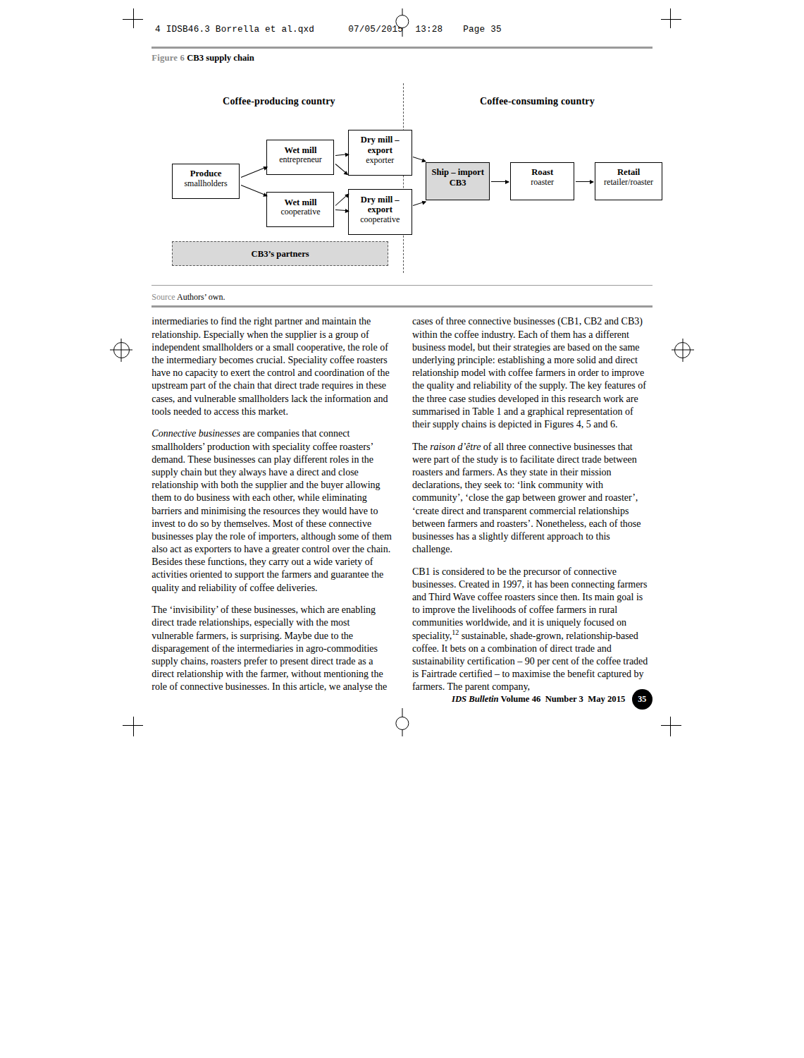4 IDSB46.3 Borrella et al.qxd 07/05/2015 13:28 Page 35
Figure 6 CB3 supply chain
Coffee-producing country
Coffee-consuming country
Produce smallholders
Wet mill entrepreneur
Wet mill cooperative
Dry mill –export exporter
Dry mill –export cooperative
Ship – import CB3
Roast roaster
Retail retailer/roaster
CB3’s partners
Source Authors’ own.
intermediaries to find the right partner and maintain the relationship. Especially when the supplier is a group of independent smallholders or a small cooperative, the role of the intermediary becomes crucial. Speciality coffee roasters have no capacity to exert the control and coordination of the upstream part of the chain that direct trade requires in these cases, and vulnerable smallholders lack the information and tools needed to access this market.
Connective businesses are companies that connect smallholders’ production with speciality coffee roasters’ demand. These businesses can play different roles in the supply chain but they always have a direct and close relationship with both the supplier and the buyer allowing them to do business with each other, while eliminating barriers and minimising the resources they would have to invest to do so by themselves. Most of these connective businesses play the role of importers, although some of them also act as exporters to have a greater control over the chain. Besides these functions, they carry out a wide variety of activities oriented to support the farmers and guarantee the quality and reliability of coffee deliveries.
The ‘invisibility’ of these businesses, which are enabling direct trade relationships, especially with the most vulnerable farmers, is surprising. Maybe due to the disparagement of the intermediaries in agro-commodities supply chains, roasters prefer to present direct trade as a direct relationship with the farmer, without mentioning the role of connective businesses. In this article, we analyse the cases of three connective businesses (CB1, CB2 and CB3) within the coffee industry. Each of them has a different business model, but their strategies are based on the same underlying principle: establishing a more solid and direct relationship model with coffee farmers in order to improve the quality and reliability of the supply. The key features of the three case studies developed in this research work are summarised in Table 1 and a graphical representation of their supply chains is depicted in Figures 4, 5 and 6.
The raison d’être of all three connective businesses that were part of the study is to facilitate direct trade between roasters and farmers. As they state in their mission declarations, they seek to: ‘link community with community’, ‘close the gap between grower and roaster’, ‘create direct and transparent commercial relationships between farmers and roasters’. Nonetheless, each of those businesses has a slightly different approach to this challenge.
CB1 is considered to be the precursor of connective businesses. Created in 1997, it has been connecting farmers and Third Wave coffee roasters since then. Its main goal is to improve the livelihoods of coffee farmers in rural communities worldwide, and it is uniquely focused on speciality,12 sustainable, shade-grown, relationship-based coffee. It bets on a combination of direct trade and sustainability certification – 90 per cent of the coffee traded is Fairtrade certified – to maximise the benefit captured by farmers. The parent company,
IDS Bulletin Volume 46 Number 3 May 2015 35